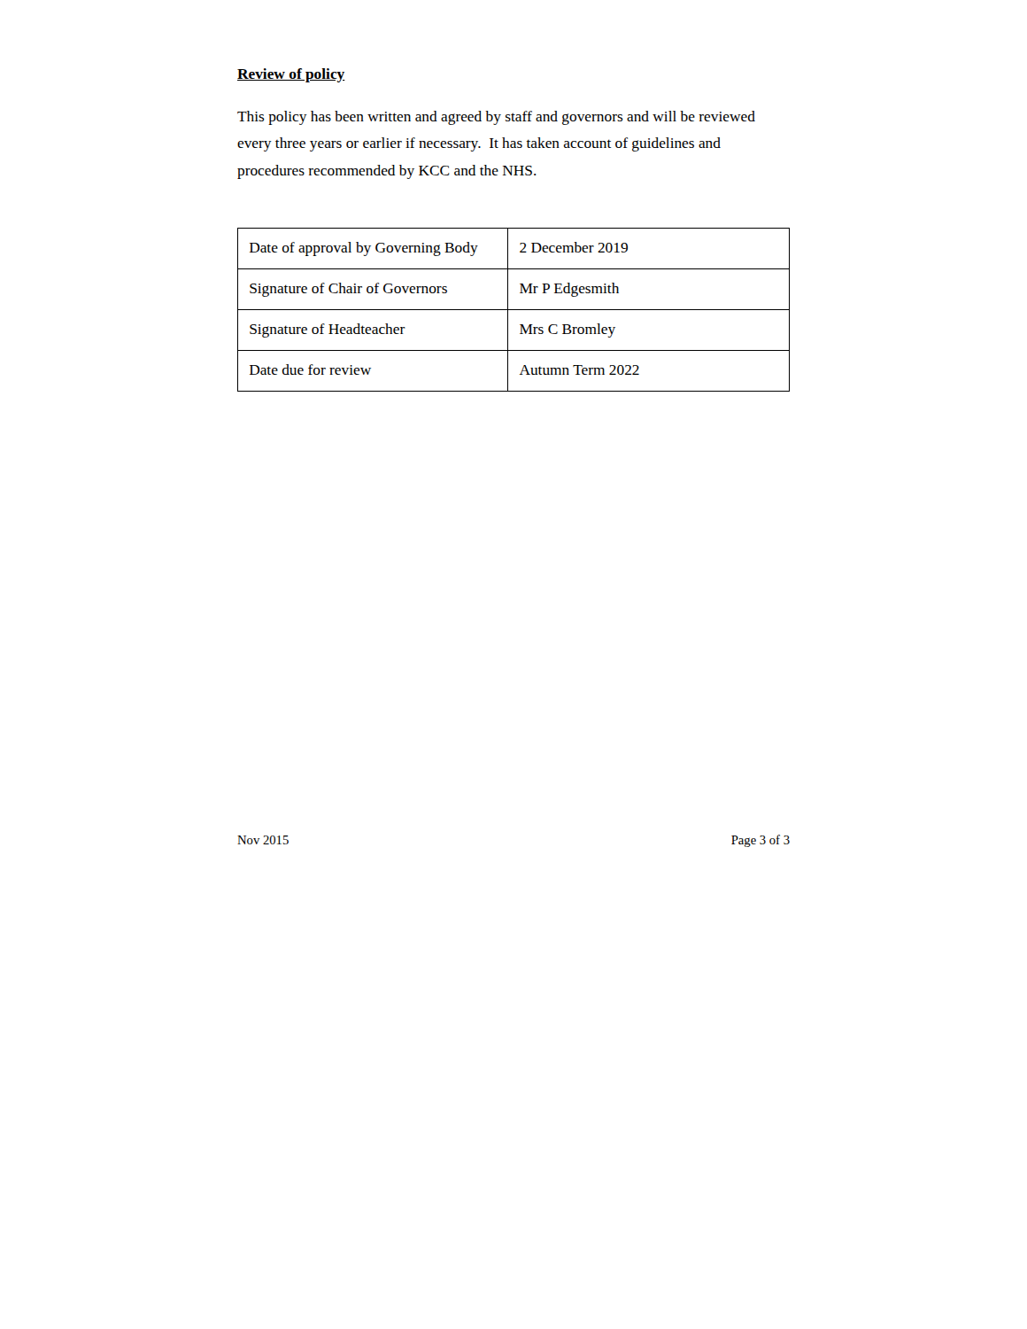Review of policy
This policy has been written and agreed by staff and governors and will be reviewed every three years or earlier if necessary. It has taken account of guidelines and procedures recommended by KCC and the NHS.
| Date of approval by Governing Body | 2 December 2019 |
| Signature of Chair of Governors | Mr P Edgesmith |
| Signature of Headteacher | Mrs C Bromley |
| Date due for review | Autumn Term 2022 |
Nov 2015 Page 3 of 3